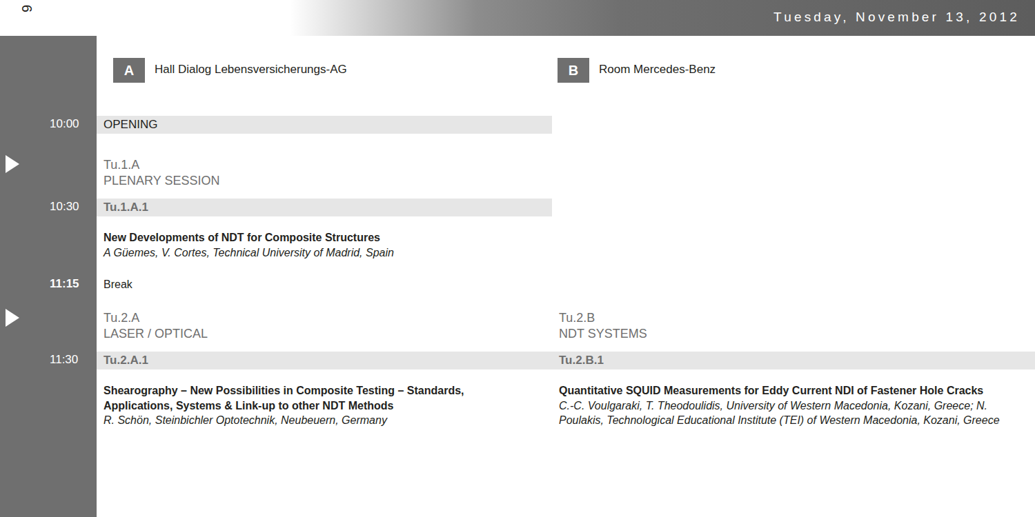Tuesday, November 13, 2012
9
AHall Dialog Lebensversicherungs-AG
BRoom Mercedes-Benz
10:00
OPENING
Tu.1.A
PLENARY SESSION
10:30
Tu.1.A.1
New Developments of NDT for Composite Structures A Güemes, V. Cortes, Technical University of Madrid, Spain
11:15
Break
Tu.2.A
LASER / OPTICAL
Tu.2.B
NDT SYSTEMS
11:30
Tu.2.A.1
Tu.2.B.1
Shearography – New Possibilities in Composite Testing – Standards, Applications, Systems & Link-up to other NDT Methods R. Schön, Steinbichler Optotechnik, Neubeuern, Germany
Quantitative SQUID Measurements for Eddy Current NDI of Fastener Hole Cracks C.-C. Voulgaraki, T. Theodoulidis, University of Western Macedonia, Kozani, Greece; N. Poulakis, Technological Educational Institute (TEI) of Western Macedonia, Kozani, Greece